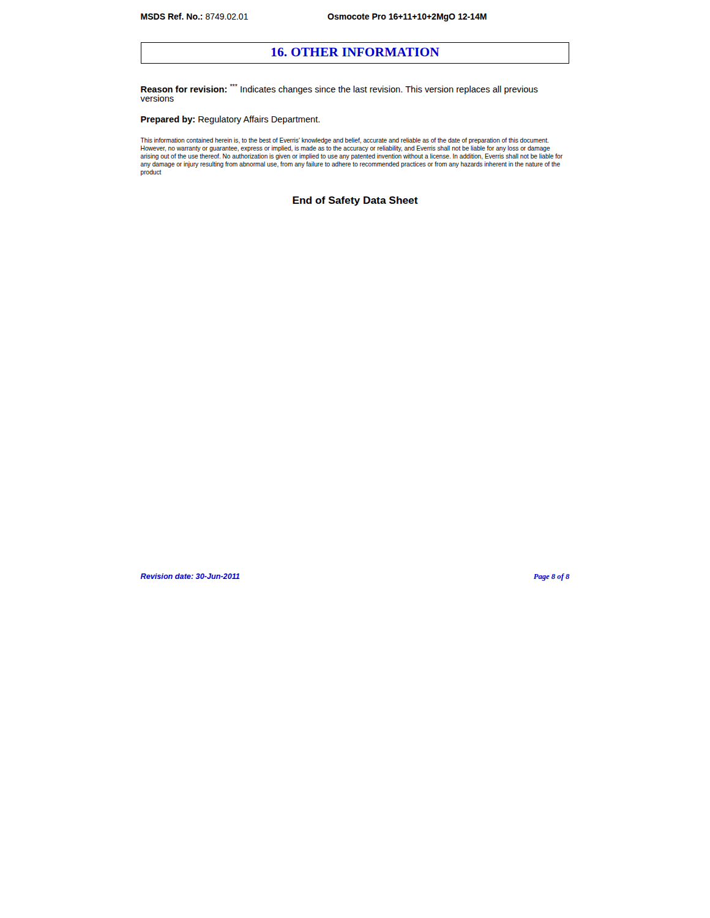MSDS Ref. No.: 8749.02.01
Osmocote Pro 16+11+10+2MgO 12-14M
16. OTHER INFORMATION
Reason for revision: *** Indicates changes since the last revision. This version replaces all previous versions
Prepared by: Regulatory Affairs Department.
This information contained herein is, to the best of Everris' knowledge and belief, accurate and reliable as of the date of preparation of this document. However, no warranty or guarantee, express or implied, is made as to the accuracy or reliability, and Everris shall not be liable for any loss or damage arising out of the use thereof. No authorization is given or implied to use any patented invention without a license. In addition, Everris shall not be liable for any damage or injury resulting from abnormal use, from any failure to adhere to recommended practices or from any hazards inherent in the nature of the product
End of Safety Data Sheet
Revision date: 30-Jun-2011
Page 8 of 8